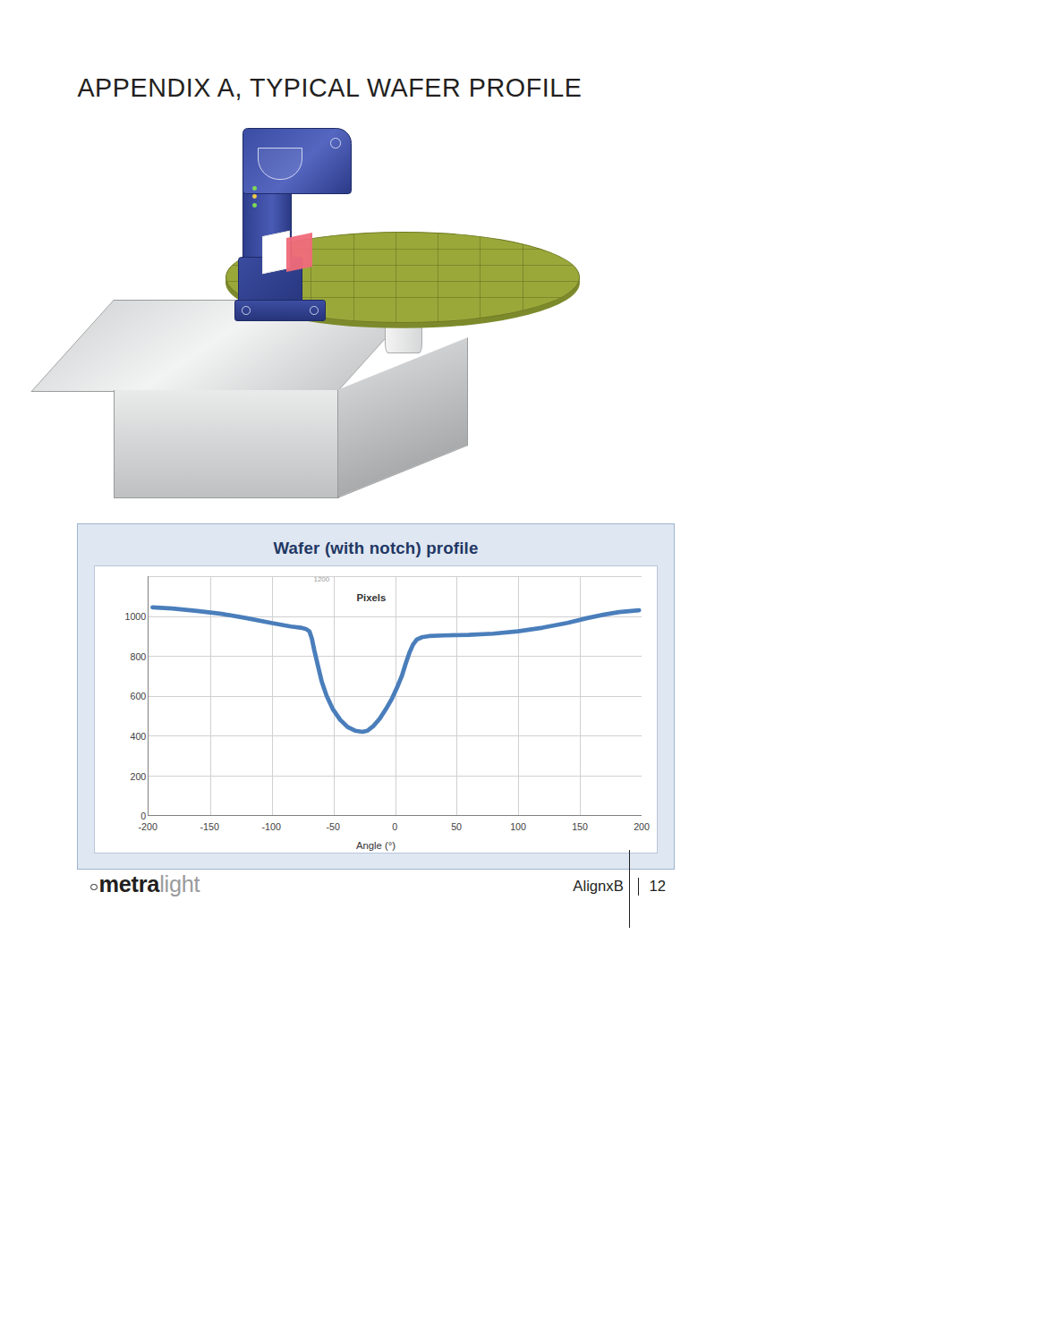APPENDIX A, TYPICAL WAFER PROFILE
Wafer (with notch) profile
1200
Pixels
1000 800 600 400 200 0
-200 -150 -100 -50 0 50 100 150 200
Angle (°)
metra light
AlignxB 12